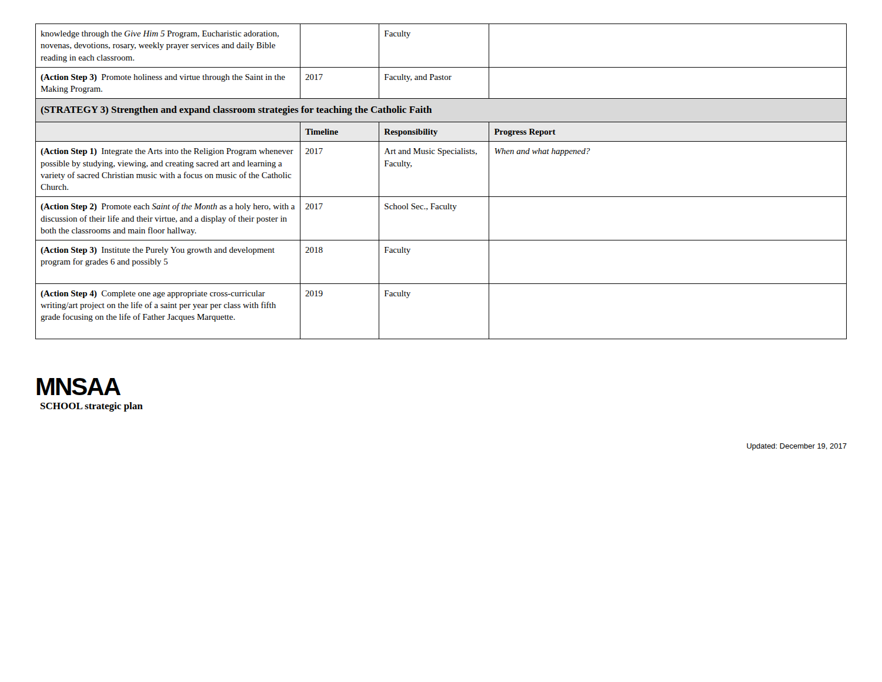| knowledge through the Give Him 5 Program, Eucharistic adoration, novenas, devotions, rosary, weekly prayer services and daily Bible reading in each classroom. | | Faculty | |
| (Action Step 3) Promote holiness and virtue through the Saint in the Making Program. | 2017 | Faculty, and Pastor | |
| (STRATEGY 3) Strengthen and expand classroom strategies for teaching the Catholic Faith |
| | Timeline | Responsibility | Progress Report |
| (Action Step 1) Integrate the Arts into the Religion Program whenever possible by studying, viewing, and creating sacred art and learning a variety of sacred Christian music with a focus on music of the Catholic Church. | 2017 | Art and Music Specialists, Faculty, | When and what happened? |
| (Action Step 2) Promote each Saint of the Month as a holy hero, with a discussion of their life and their virtue, and a display of their poster in both the classrooms and main floor hallway. | 2017 | School Sec., Faculty | |
| (Action Step 3) Institute the Purely You growth and development program for grades 6 and possibly 5 | 2018 | Faculty | |
| (Action Step 4) Complete one age appropriate cross-curricular writing/art project on the life of a saint per year per class with fifth grade focusing on the life of Father Jacques Marquette. | 2019 | Faculty | |
MNSAA
SCHOOL strategic plan
Updated: December 19, 2017